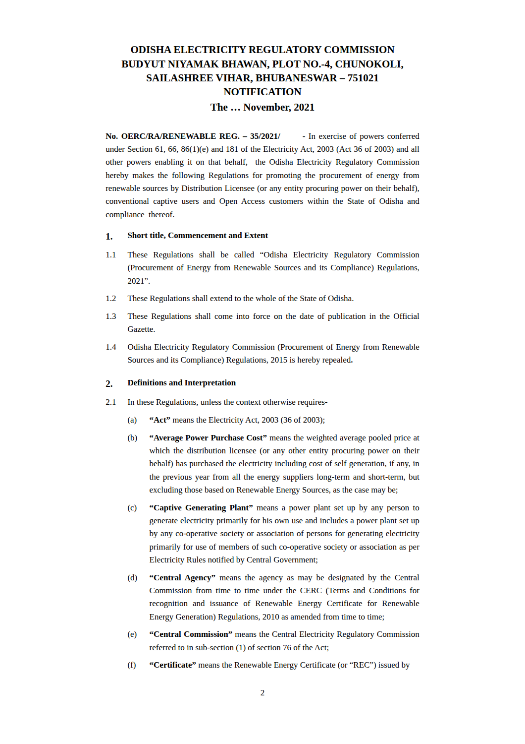ODISHA ELECTRICITY REGULATORY COMMISSION
BUDYUT NIYAMAK BHAWAN, PLOT NO.-4, CHUNOKOLI,
SAILASHREE VIHAR, BHUBANESWAR – 751021
NOTIFICATION
The … November, 2021
No. OERC/RA/RENEWABLE REG. – 35/2021/ - In exercise of powers conferred under Section 61, 66, 86(1)(e) and 181 of the Electricity Act, 2003 (Act 36 of 2003) and all other powers enabling it on that behalf, the Odisha Electricity Regulatory Commission hereby makes the following Regulations for promoting the procurement of energy from renewable sources by Distribution Licensee (or any entity procuring power on their behalf), conventional captive users and Open Access customers within the State of Odisha and compliance thereof.
| 1. | Short title, Commencement and Extent |
| 1.1 | These Regulations shall be called “Odisha Electricity Regulatory Commission (Procurement of Energy from Renewable Sources and its Compliance) Regulations, 2021”. |
| 1.2 | These Regulations shall extend to the whole of the State of Odisha. |
| 1.3 | These Regulations shall come into force on the date of publication in the Official Gazette. |
| 1.4 | Odisha Electricity Regulatory Commission (Procurement of Energy from Renewable Sources and its Compliance) Regulations, 2015 is hereby repealed . |
| 2. | Definitions and Interpretation |
| 2.1 | In these Regulations, unless the context otherwise requires- |
| | (a) | “Act” means the Electricity Act, 2003 (36 of 2003); |
| | (b) | “Average Power Purchase Cost” means the weighted average pooled price at which the distribution licensee (or any other entity procuring power on their behalf) has purchased the electricity including cost of self generation, if any, in the previous year from all the energy suppliers long-term and short-term, but excluding those based on Renewable Energy Sources, as the case may be; |
| | (c) | “Captive Generating Plant” means a power plant set up by any person to generate electricity primarily for his own use and includes a power plant set up by any co-operative society or association of persons for generating electricity primarily for use of members of such co-operative society or association as per Electricity Rules notified by Central Government; |
| | (d) | “Central Agency” means the agency as may be designated by the Central Commission from time to time under the CERC (Terms and Conditions for recognition and issuance of Renewable Energy Certificate for Renewable Energy Generation) Regulations, 2010 as amended from time to time; |
| | (e) | “Central Commission” means the Central Electricity Regulatory Commission referred to in sub-section (1) of section 76 of the Act; |
| | (f) | “Certificate” means the Renewable Energy Certificate (or “REC”) issued by |
2